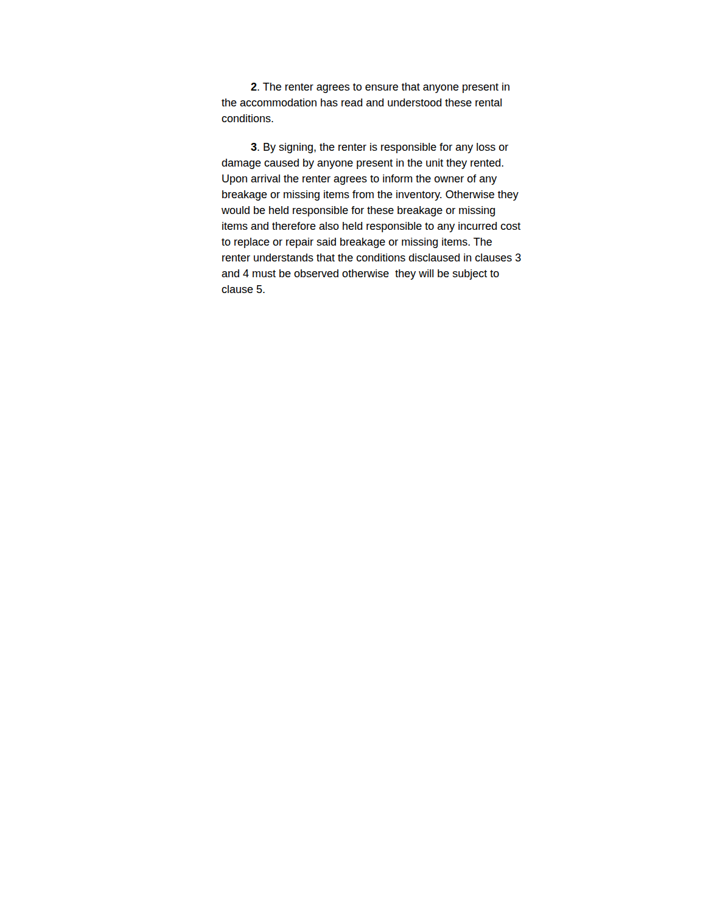2. The renter agrees to ensure that anyone present in the accommodation has read and understood these rental conditions.
3. By signing, the renter is responsible for any loss or damage caused by anyone present in the unit they rented. Upon arrival the renter agrees to inform the owner of any breakage or missing items from the inventory. Otherwise they would be held responsible for these breakage or missing items and therefore also held responsible to any incurred cost to replace or repair said breakage or missing items. The renter understands that the conditions disclaused in clauses 3 and 4 must be observed otherwise they will be subject to clause 5.